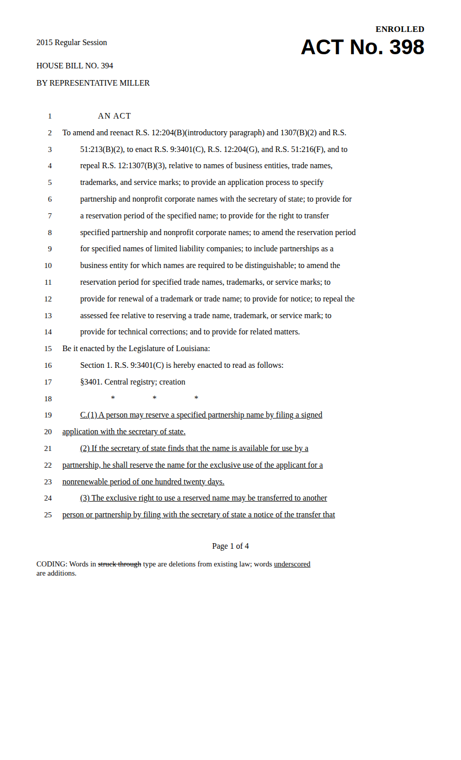ENROLLED
ACT No. 398
2015 Regular Session
HOUSE BILL NO. 394
BY REPRESENTATIVE MILLER
AN ACT
To amend and reenact R.S. 12:204(B)(introductory paragraph) and 1307(B)(2) and R.S.
51:213(B)(2), to enact R.S. 9:3401(C), R.S. 12:204(G), and R.S. 51:216(F), and to
repeal R.S. 12:1307(B)(3), relative to names of business entities, trade names,
trademarks, and service marks; to provide an application process to specify
partnership and nonprofit corporate names with the secretary of state; to provide for
a reservation period of the specified name; to provide for the right to transfer
specified partnership and nonprofit corporate names; to amend the reservation period
for specified names of limited liability companies; to include partnerships as a
business entity for which names are required to be distinguishable; to amend the
reservation period for specified trade names, trademarks, or service marks; to
provide for renewal of a trademark or trade name; to provide for notice; to repeal the
assessed fee relative to reserving a trade name, trademark, or service mark; to
provide for technical corrections; and to provide for related matters.
Be it enacted by the Legislature of Louisiana:
Section 1. R.S. 9:3401(C) is hereby enacted to read as follows:
§3401. Central registry; creation
* * *
C.(1) A person may reserve a specified partnership name by filing a signed
application with the secretary of state.
(2) If the secretary of state finds that the name is available for use by a
partnership, he shall reserve the name for the exclusive use of the applicant for a
nonrenewable period of one hundred twenty days.
(3) The exclusive right to use a reserved name may be transferred to another
person or partnership by filing with the secretary of state a notice of the transfer that
Page 1 of 4
CODING: Words in struck through type are deletions from existing law; words underscored
are additions.